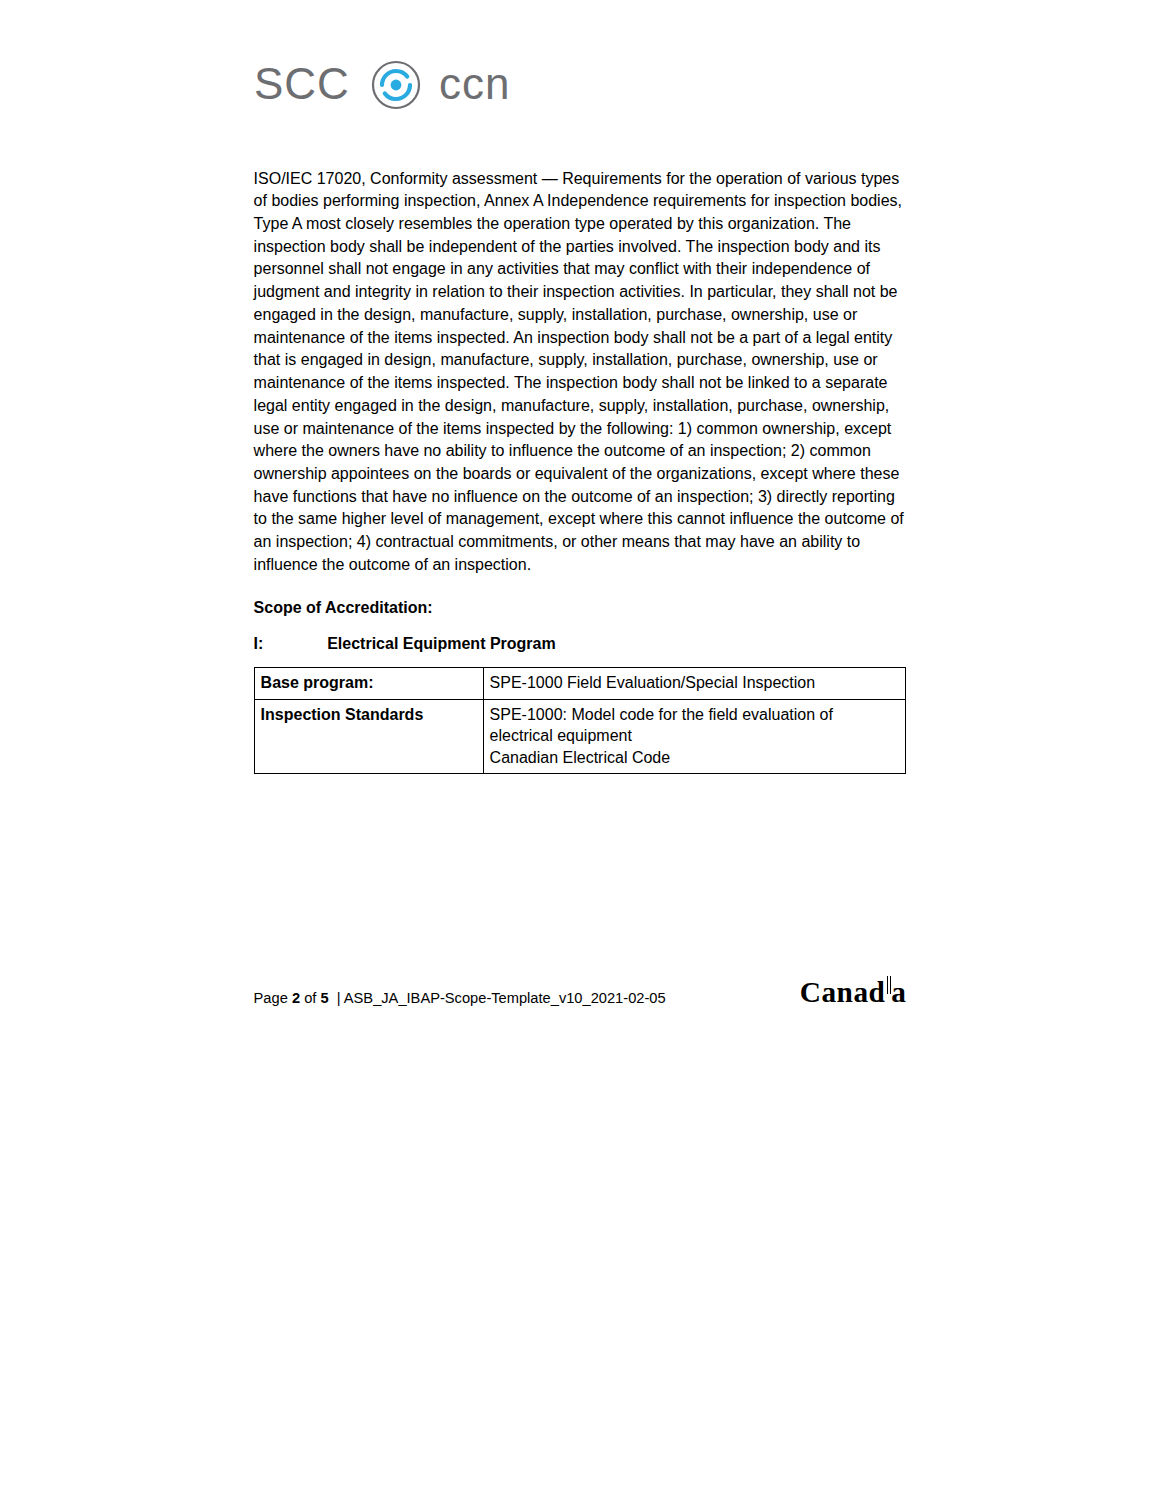SCC ccn
ISO/IEC 17020, Conformity assessment — Requirements for the operation of various types of bodies performing inspection, Annex A Independence requirements for inspection bodies, Type A most closely resembles the operation type operated by this organization. The inspection body shall be independent of the parties involved. The inspection body and its personnel shall not engage in any activities that may conflict with their independence of judgment and integrity in relation to their inspection activities. In particular, they shall not be engaged in the design, manufacture, supply, installation, purchase, ownership, use or maintenance of the items inspected. An inspection body shall not be a part of a legal entity that is engaged in design, manufacture, supply, installation, purchase, ownership, use or maintenance of the items inspected. The inspection body shall not be linked to a separate legal entity engaged in the design, manufacture, supply, installation, purchase, ownership, use or maintenance of the items inspected by the following: 1) common ownership, except where the owners have no ability to influence the outcome of an inspection; 2) common ownership appointees on the boards or equivalent of the organizations, except where these have functions that have no influence on the outcome of an inspection; 3) directly reporting to the same higher level of management, except where this cannot influence the outcome of an inspection; 4) contractual commitments, or other means that may have an ability to influence the outcome of an inspection.
Scope of Accreditation:
I: Electrical Equipment Program
| Base program: | SPE-1000 Field Evaluation/Special Inspection |
| Inspection Standards | SPE-1000: Model code for the field evaluation of electrical equipment Canadian Electrical Code |
Page 2 of 5 | ASB_JA_IBAP-Scope-Template_v10_2021-02-05
Canad a